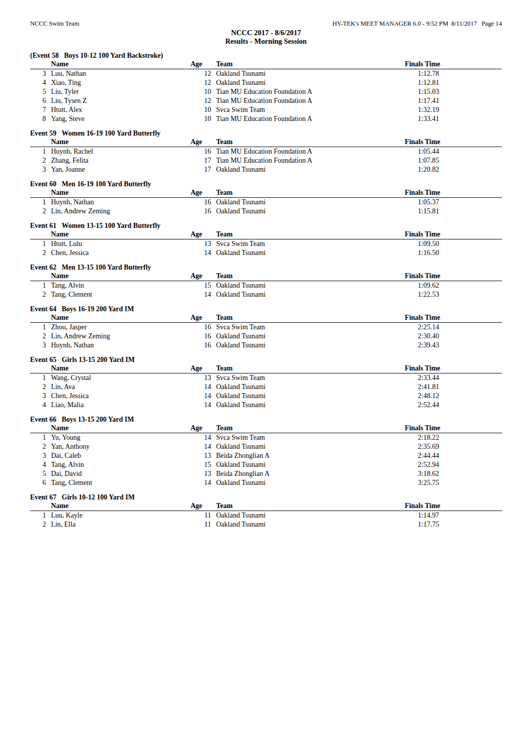NCCC Swim Team HY-TEK's MEET MANAGER 6.0 - 9:52 PM 8/11/2017 Page 14
NCCC 2017 - 8/6/2017
Results - Morning Session
(Event 58 Boys 10-12 100 Yard Backstroke)
| | Name | Age | Team | Finals Time |
| --- | --- | --- | --- | --- |
| 3 | Luu, Nathan | 12 | Oakland Tsunami | 1:12.78 |
| 4 | Xiao, Ting | 12 | Oakland Tsunami | 1:12.81 |
| 5 | Liu, Tyler | 10 | Tian MU Education Foundation A | 1:15.03 |
| 6 | Liu, Tysen Z | 12 | Tian MU Education Foundation A | 1:17.41 |
| 7 | Htutt, Alex | 10 | Svca Swim Team | 1:32.19 |
| 8 | Yang, Steve | 10 | Tian MU Education Foundation A | 1:33.41 |
Event 59 Women 16-19 100 Yard Butterfly
| | Name | Age | Team | Finals Time |
| --- | --- | --- | --- | --- |
| 1 | Huynh, Rachel | 16 | Tian MU Education Foundation A | 1:05.44 |
| 2 | Zhang, Felita | 17 | Tian MU Education Foundation A | 1:07.85 |
| 3 | Yan, Joanne | 17 | Oakland Tsunami | 1:20.82 |
Event 60 Men 16-19 100 Yard Butterfly
| | Name | Age | Team | Finals Time |
| --- | --- | --- | --- | --- |
| 1 | Huynh, Nathan | 16 | Oakland Tsunami | 1:05.37 |
| 2 | Lin, Andrew Zeming | 16 | Oakland Tsunami | 1:15.81 |
Event 61 Women 13-15 100 Yard Butterfly
| | Name | Age | Team | Finals Time |
| --- | --- | --- | --- | --- |
| 1 | Htutt, Lulu | 13 | Svca Swim Team | 1:09.50 |
| 2 | Chen, Jessica | 14 | Oakland Tsunami | 1:16.50 |
Event 62 Men 13-15 100 Yard Butterfly
| | Name | Age | Team | Finals Time |
| --- | --- | --- | --- | --- |
| 1 | Tang, Alvin | 15 | Oakland Tsunami | 1:09.62 |
| 2 | Tang, Clement | 14 | Oakland Tsunami | 1:22.53 |
Event 64 Boys 16-19 200 Yard IM
| | Name | Age | Team | Finals Time |
| --- | --- | --- | --- | --- |
| 1 | Zhou, Jasper | 16 | Svca Swim Team | 2:25.14 |
| 2 | Lin, Andrew Zeming | 16 | Oakland Tsunami | 2:30.40 |
| 3 | Huynh, Nathan | 16 | Oakland Tsunami | 2:39.43 |
Event 65 Girls 13-15 200 Yard IM
| | Name | Age | Team | Finals Time |
| --- | --- | --- | --- | --- |
| 1 | Wang, Crystal | 13 | Svca Swim Team | 2:33.44 |
| 2 | Lin, Ava | 14 | Oakland Tsunami | 2:41.81 |
| 3 | Chen, Jessica | 14 | Oakland Tsunami | 2:48.12 |
| 4 | Liao, Malia | 14 | Oakland Tsunami | 2:52.44 |
Event 66 Boys 13-15 200 Yard IM
| | Name | Age | Team | Finals Time |
| --- | --- | --- | --- | --- |
| 1 | Yu, Young | 14 | Svca Swim Team | 2:18.22 |
| 2 | Yan, Anthony | 14 | Oakland Tsunami | 2:35.69 |
| 3 | Dai, Caleb | 13 | Beida Zhonglian A | 2:44.44 |
| 4 | Tang, Alvin | 15 | Oakland Tsunami | 2:52.94 |
| 5 | Dai, David | 13 | Beida Zhonglian A | 3:18.62 |
| 6 | Tang, Clement | 14 | Oakland Tsunami | 3:25.75 |
Event 67 Girls 10-12 100 Yard IM
| | Name | Age | Team | Finals Time |
| --- | --- | --- | --- | --- |
| 1 | Luu, Kayle | 11 | Oakland Tsunami | 1:14.97 |
| 2 | Lin, Ella | 11 | Oakland Tsunami | 1:17.75 |